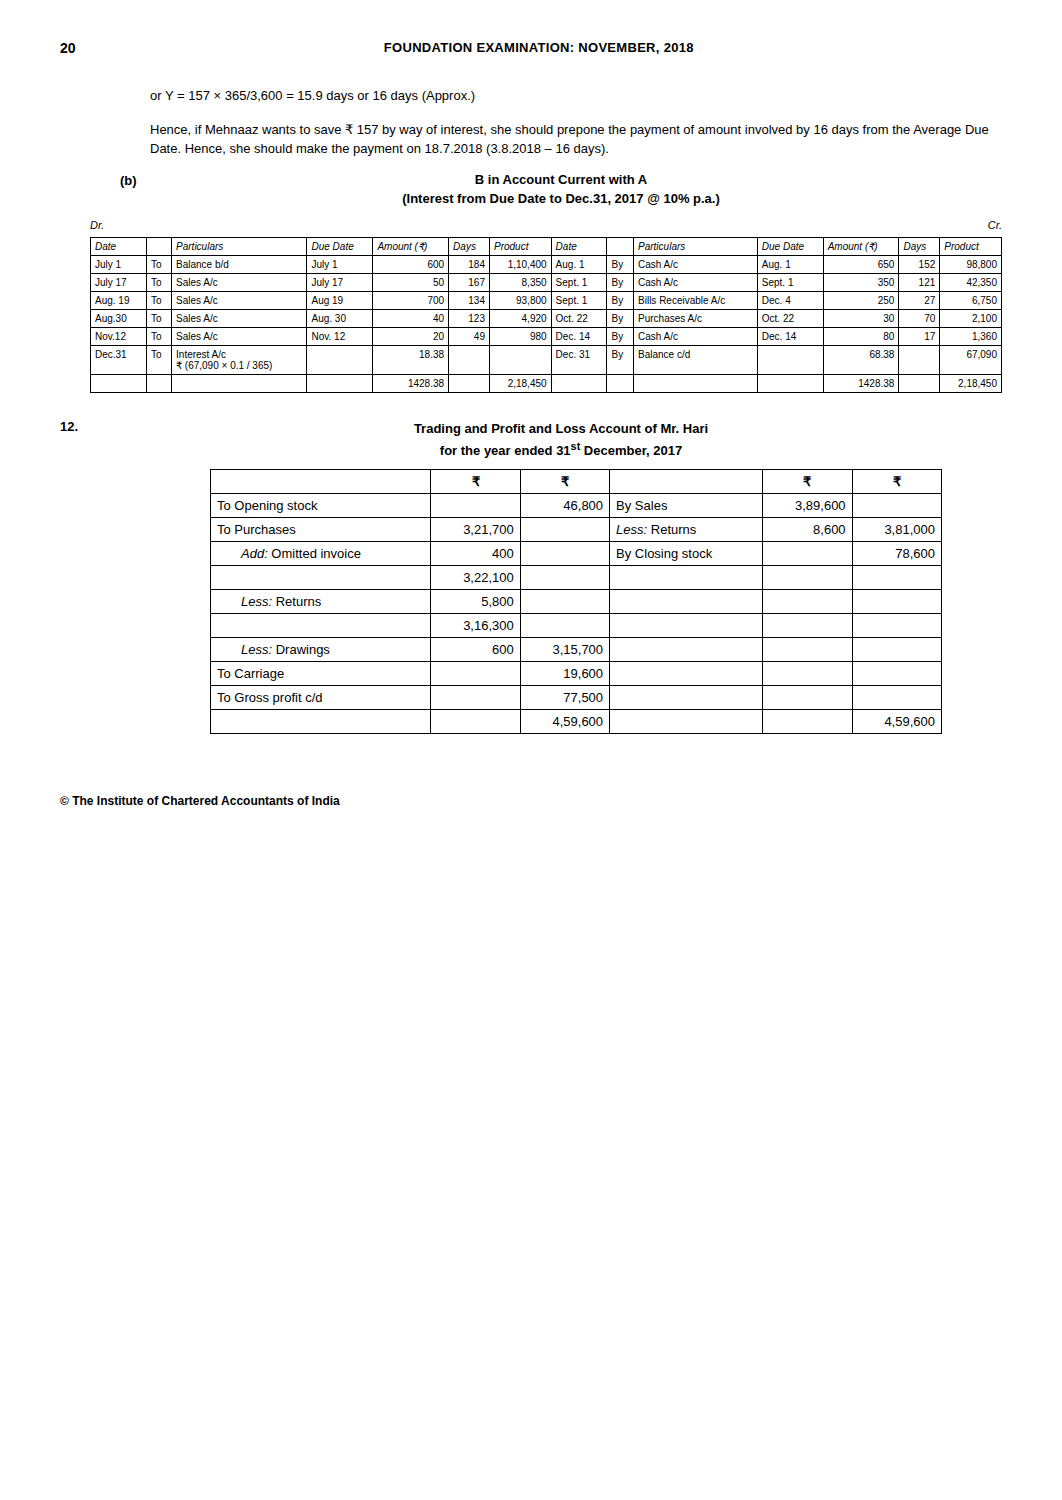20
FOUNDATION EXAMINATION: NOVEMBER, 2018
or Y = 157 × 365/3,600 = 15.9 days or 16 days (Approx.)
Hence, if Mehnaaz wants to save ₹ 157 by way of interest, she should prepone the payment of amount involved by 16 days from the Average Due Date. Hence, she should make the payment on 18.7.2018 (3.8.2018 – 16 days).
(b)
B in Account Current with A
(Interest from Due Date to Dec.31, 2017 @ 10% p.a.)
Dr. Cr.
| Date | | Particulars | Due Date | Amount (₹) | Days | Product | Date | | Particulars | Due Date | Amount (₹) | Days | Product |
| --- | --- | --- | --- | --- | --- | --- | --- | --- | --- | --- | --- | --- | --- |
| July 1 | To | Balance b/d | July 1 | 600 | 184 | 1,10,400 | Aug. 1 | By | Cash A/c | Aug. 1 | 650 | 152 | 98,800 |
| July 17 | To | Sales A/c | July 17 | 50 | 167 | 8,350 | Sept. 1 | By | Cash A/c | Sept. 1 | 350 | 121 | 42,350 |
| Aug. 19 | To | Sales A/c | Aug 19 | 700 | 134 | 93,800 | Sept. 1 | By | Bills Receivable A/c | Dec. 4 | 250 | 27 | 6,750 |
| Aug.30 | To | Sales A/c | Aug. 30 | 40 | 123 | 4,920 | Oct. 22 | By | Purchases A/c | Oct. 22 | 30 | 70 | 2,100 |
| Nov.12 | To | Sales A/c | Nov. 12 | 20 | 49 | 980 | Dec. 14 | By | Cash A/c | Dec. 14 | 80 | 17 | 1,360 |
| Dec.31 | To | Interest A/c ₹ (67,090 × 0.1 / 365) | | 18.38 | | | Dec. 31 | By | Balance c/d | | 68.38 | | 67,090 |
| | | | | 1428.38 | | 2,18,450 | | | | | 1428.38 | | 2,18,450 |
12.
Trading and Profit and Loss Account of Mr. Hari
for the year ended 31st December, 2017
| | ₹ | ₹ | | ₹ | ₹ |
| To Opening stock | | 46,800 | By Sales | 3,89,600 | |
| To Purchases | 3,21,700 | | Less: Returns | 8,600 | 3,81,000 |
| Add: Omitted invoice | 400 | | By Closing stock | | 78,600 |
| | 3,22,100 | | | | |
| Less: Returns | 5,800 | | | | |
| | 3,16,300 | | | | |
| Less: Drawings | 600 | 3,15,700 | | | |
| To Carriage | | 19,600 | | | |
| To Gross profit c/d | | 77,500 | | | |
| | | 4,59,600 | | | 4,59,600 |
© The Institute of Chartered Accountants of India